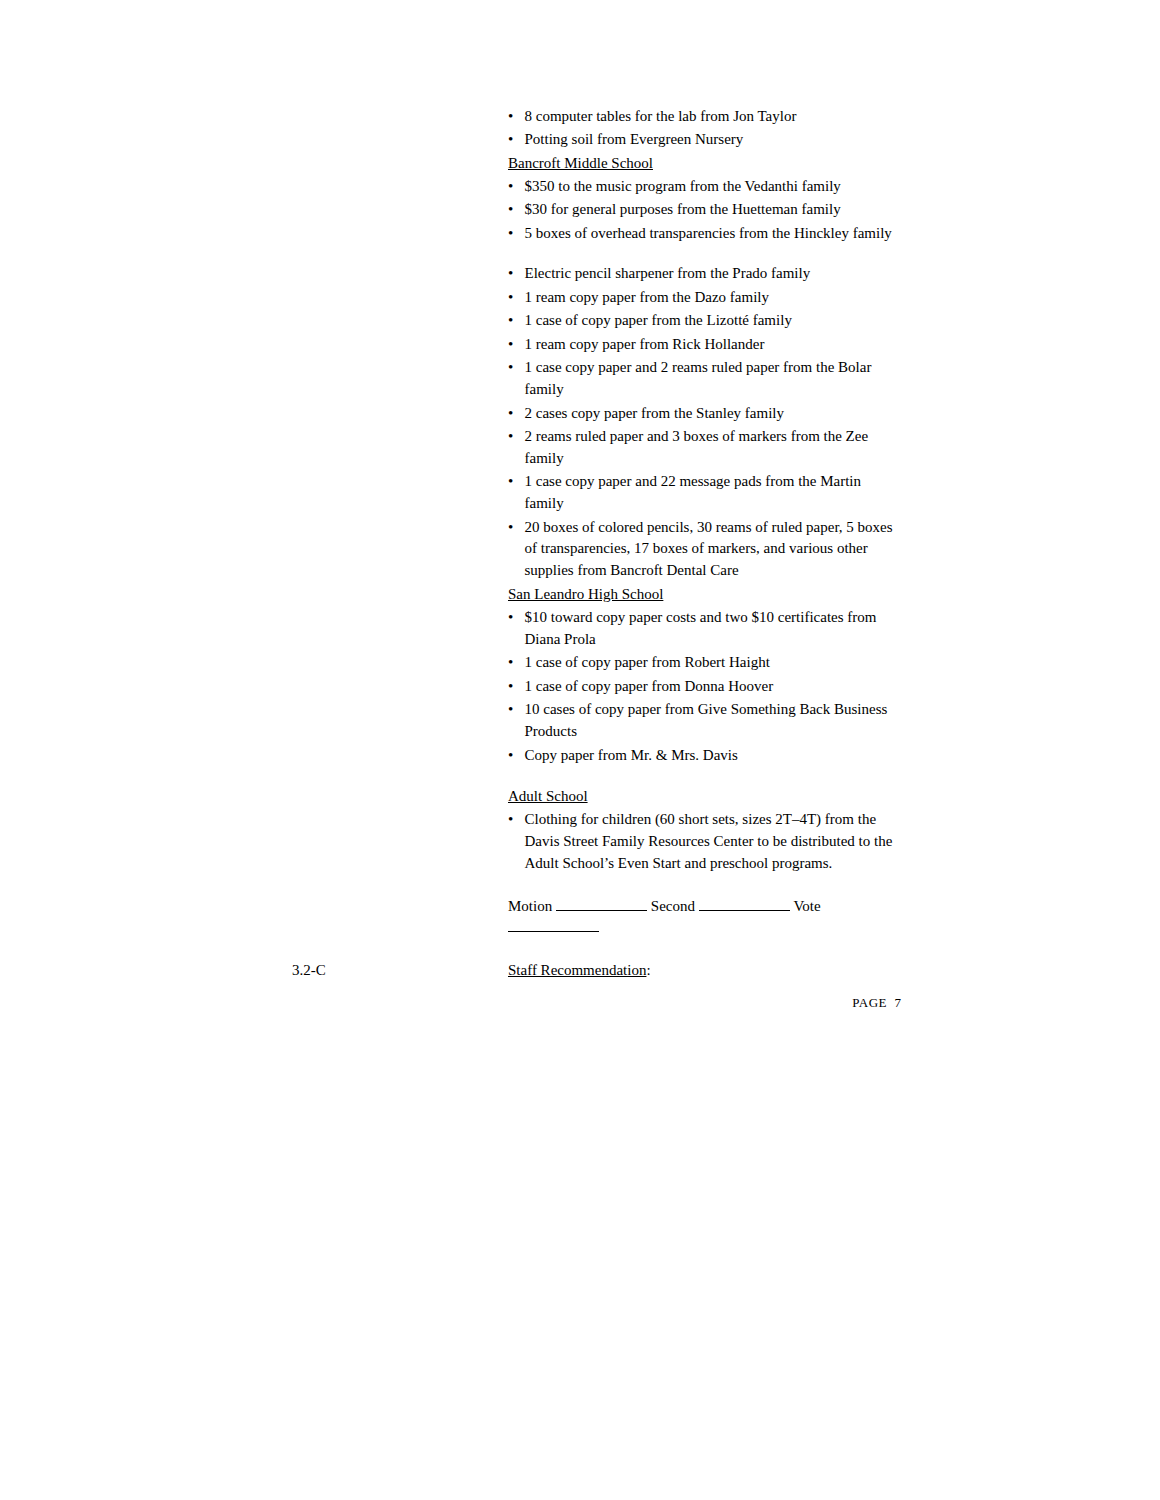8 computer tables for the lab from Jon Taylor
Potting soil from Evergreen Nursery
Bancroft Middle School
$350 to the music program from the Vedanthi family
$30 for general purposes from the Huetteman family
5 boxes of overhead transparencies from the Hinckley family
Electric pencil sharpener from the Prado family
1 ream copy paper from the Dazo family
1 case of copy paper from the Lizotté family
1 ream copy paper from Rick Hollander
1 case copy paper and 2 reams ruled paper from the Bolar family
2 cases copy paper from the Stanley family
2 reams ruled paper and 3 boxes of markers from the Zee family
1 case copy paper and 22 message pads from the Martin family
20 boxes of colored pencils, 30 reams of ruled paper, 5 boxes of transparencies, 17 boxes of markers, and various other supplies from Bancroft Dental Care
San Leandro High School
$10 toward copy paper costs and two $10 certificates from Diana Prola
1 case of copy paper from Robert Haight
1 case of copy paper from Donna Hoover
10 cases of copy paper from Give Something Back Business Products
Copy paper from Mr. & Mrs. Davis
Adult School
Clothing for children (60 short sets, sizes 2T–4T) from the Davis Street Family Resources Center to be distributed to the Adult School’s Even Start and preschool programs.
Motion Second Vote
3.2-C
Staff Recommendation:
PAGE 7